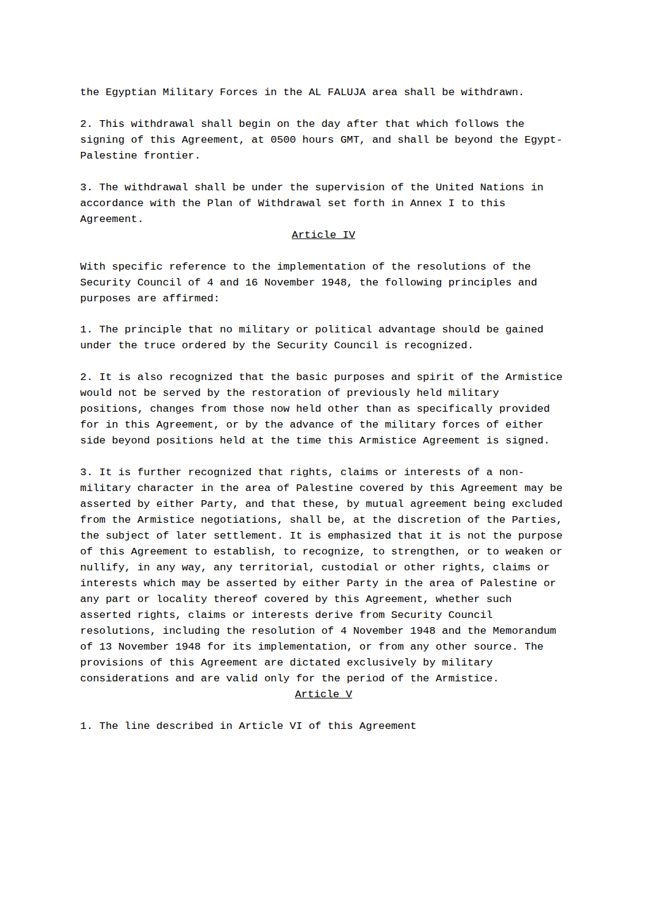the Egyptian Military Forces in the AL FALUJA area shall be withdrawn.
2. This withdrawal shall begin on the day after that which follows the signing of this Agreement, at 0500 hours GMT, and shall be beyond the Egypt-Palestine frontier.
3. The withdrawal shall be under the supervision of the United Nations in accordance with the Plan of Withdrawal set forth in Annex I to this Agreement.
Article IV
With specific reference to the implementation of the resolutions of the Security Council of 4 and 16 November 1948, the following principles and purposes are affirmed:
1. The principle that no military or political advantage should be gained under the truce ordered by the Security Council is recognized.
2. It is also recognized that the basic purposes and spirit of the Armistice would not be served by the restoration of previously held military positions, changes from those now held other than as specifically provided for in this Agreement, or by the advance of the military forces of either side beyond positions held at the time this Armistice Agreement is signed.
3. It is further recognized that rights, claims or interests of a non-military character in the area of Palestine covered by this Agreement may be asserted by either Party, and that these, by mutual agreement being excluded from the Armistice negotiations, shall be, at the discretion of the Parties, the subject of later settlement. It is emphasized that it is not the purpose of this Agreement to establish, to recognize, to strengthen, or to weaken or nullify, in any way, any territorial, custodial or other rights, claims or interests which may be asserted by either Party in the area of Palestine or any part or locality thereof covered by this Agreement, whether such asserted rights, claims or interests derive from Security Council resolutions, including the resolution of 4 November 1948 and the Memorandum of 13 November 1948 for its implementation, or from any other source. The provisions of this Agreement are dictated exclusively by military considerations and are valid only for the period of the Armistice.
Article V
1. The line described in Article VI of this Agreement